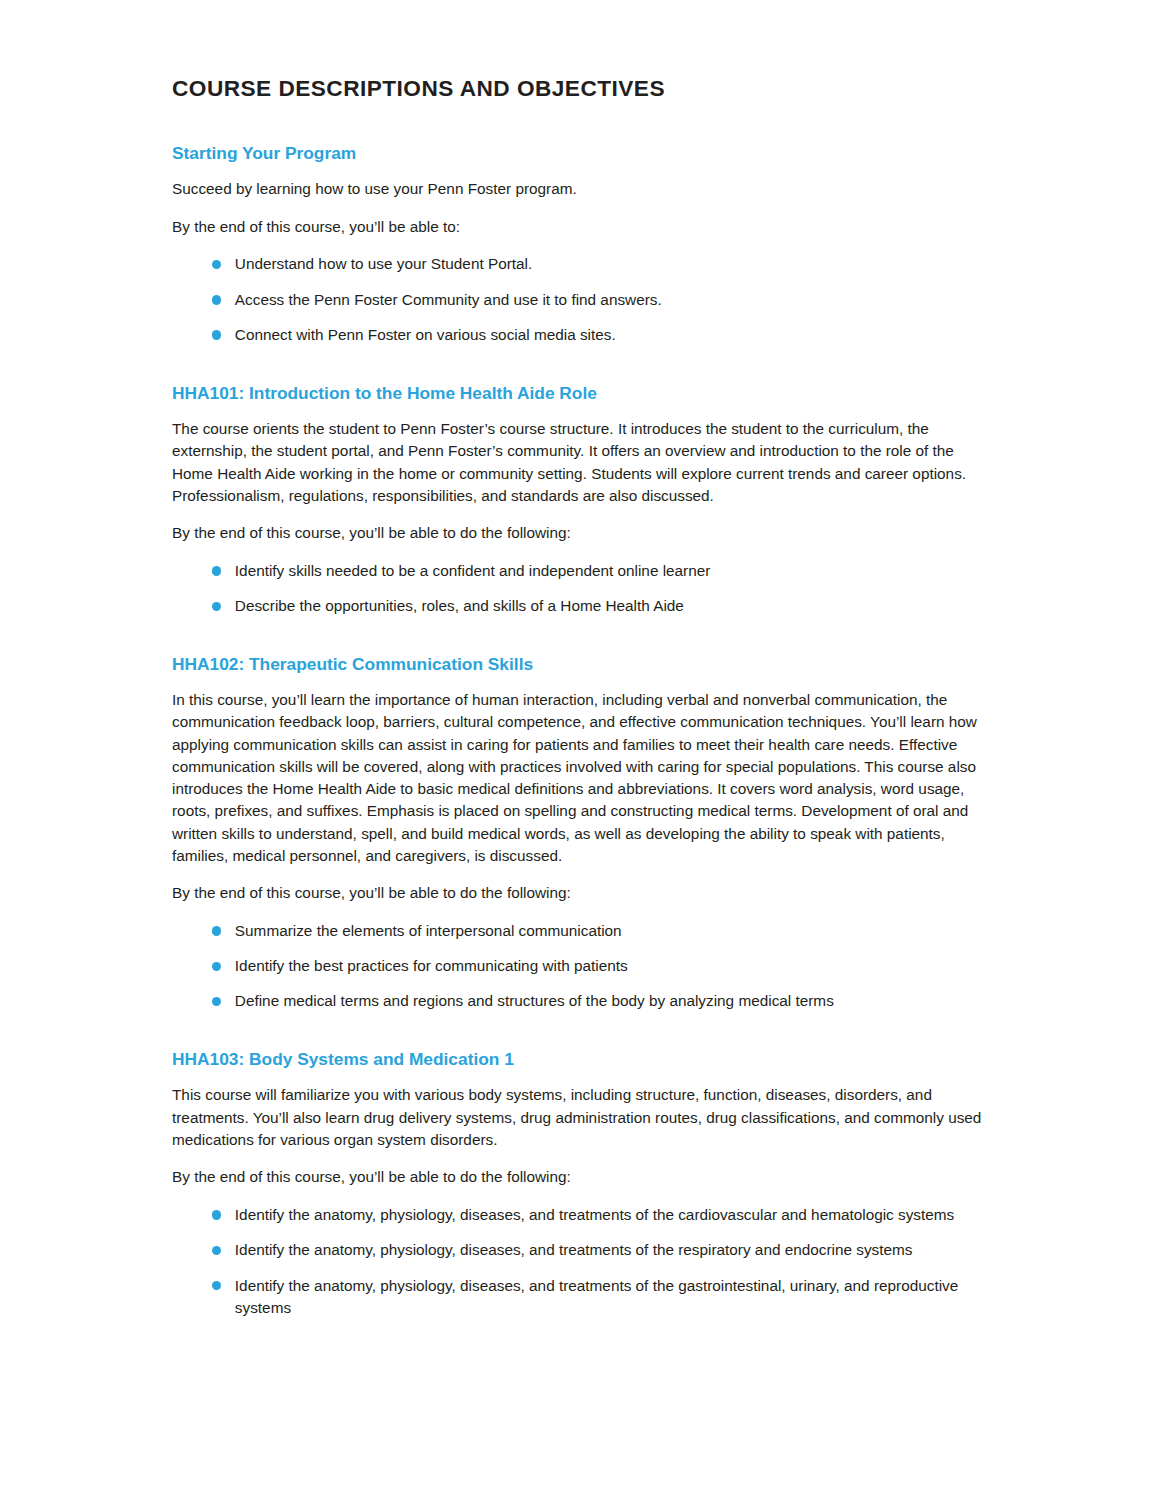COURSE DESCRIPTIONS AND OBJECTIVES
Starting Your Program
Succeed by learning how to use your Penn Foster program.
By the end of this course, you’ll be able to:
Understand how to use your Student Portal.
Access the Penn Foster Community and use it to find answers.
Connect with Penn Foster on various social media sites.
HHA101: Introduction to the Home Health Aide Role
The course orients the student to Penn Foster’s course structure. It introduces the student to the curriculum, the externship, the student portal, and Penn Foster’s community. It offers an overview and introduction to the role of the Home Health Aide working in the home or community setting. Students will explore current trends and career options. Professionalism, regulations, responsibilities, and standards are also discussed.
By the end of this course, you’ll be able to do the following:
Identify skills needed to be a confident and independent online learner
Describe the opportunities, roles, and skills of a Home Health Aide
HHA102: Therapeutic Communication Skills
In this course, you’ll learn the importance of human interaction, including verbal and nonverbal communication, the communication feedback loop, barriers, cultural competence, and effective communication techniques. You’ll learn how applying communication skills can assist in caring for patients and families to meet their health care needs. Effective communication skills will be covered, along with practices involved with caring for special populations. This course also introduces the Home Health Aide to basic medical definitions and abbreviations. It covers word analysis, word usage, roots, prefixes, and suffixes. Emphasis is placed on spelling and constructing medical terms. Development of oral and written skills to understand, spell, and build medical words, as well as developing the ability to speak with patients, families, medical personnel, and caregivers, is discussed.
By the end of this course, you’ll be able to do the following:
Summarize the elements of interpersonal communication
Identify the best practices for communicating with patients
Define medical terms and regions and structures of the body by analyzing medical terms
HHA103: Body Systems and Medication 1
This course will familiarize you with various body systems, including structure, function, diseases, disorders, and treatments. You’ll also learn drug delivery systems, drug administration routes, drug classifications, and commonly used medications for various organ system disorders.
By the end of this course, you’ll be able to do the following:
Identify the anatomy, physiology, diseases, and treatments of the cardiovascular and hematologic systems
Identify the anatomy, physiology, diseases, and treatments of the respiratory and endocrine systems
Identify the anatomy, physiology, diseases, and treatments of the gastrointestinal, urinary, and reproductive systems